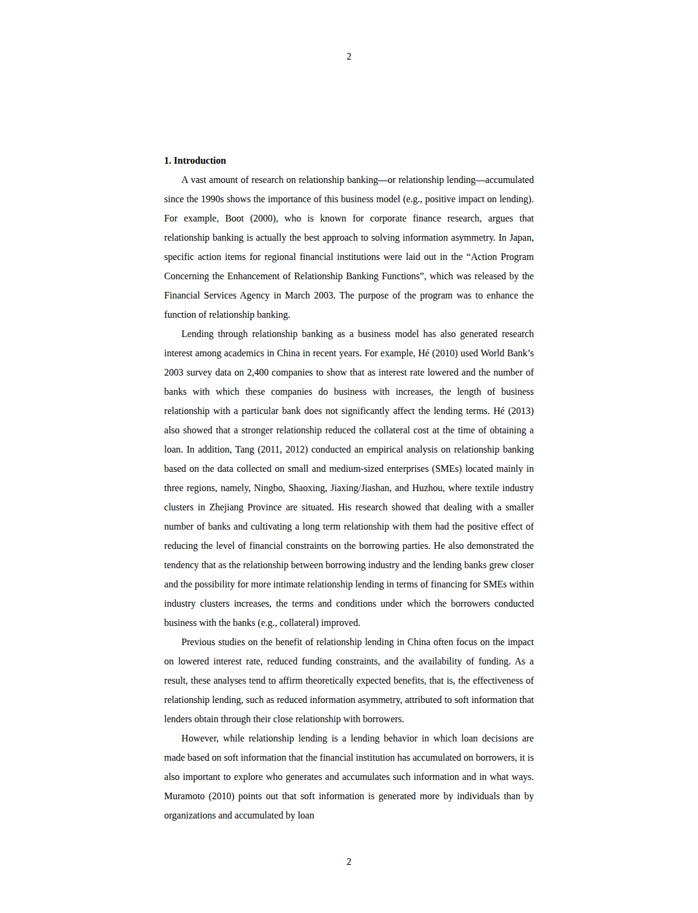2
1. Introduction
A vast amount of research on relationship banking—or relationship lending—accumulated since the 1990s shows the importance of this business model (e.g., positive impact on lending). For example, Boot (2000), who is known for corporate finance research, argues that relationship banking is actually the best approach to solving information asymmetry. In Japan, specific action items for regional financial institutions were laid out in the “Action Program Concerning the Enhancement of Relationship Banking Functions”, which was released by the Financial Services Agency in March 2003. The purpose of the program was to enhance the function of relationship banking.
Lending through relationship banking as a business model has also generated research interest among academics in China in recent years. For example, Hé (2010) used World Bank’s 2003 survey data on 2,400 companies to show that as interest rate lowered and the number of banks with which these companies do business with increases, the length of business relationship with a particular bank does not significantly affect the lending terms. Hé (2013) also showed that a stronger relationship reduced the collateral cost at the time of obtaining a loan. In addition, Tang (2011, 2012) conducted an empirical analysis on relationship banking based on the data collected on small and medium-sized enterprises (SMEs) located mainly in three regions, namely, Ningbo, Shaoxing, Jiaxing/Jiashan, and Huzhou, where textile industry clusters in Zhejiang Province are situated. His research showed that dealing with a smaller number of banks and cultivating a long term relationship with them had the positive effect of reducing the level of financial constraints on the borrowing parties. He also demonstrated the tendency that as the relationship between borrowing industry and the lending banks grew closer and the possibility for more intimate relationship lending in terms of financing for SMEs within industry clusters increases, the terms and conditions under which the borrowers conducted business with the banks (e.g., collateral) improved.
Previous studies on the benefit of relationship lending in China often focus on the impact on lowered interest rate, reduced funding constraints, and the availability of funding. As a result, these analyses tend to affirm theoretically expected benefits, that is, the effectiveness of relationship lending, such as reduced information asymmetry, attributed to soft information that lenders obtain through their close relationship with borrowers.
However, while relationship lending is a lending behavior in which loan decisions are made based on soft information that the financial institution has accumulated on borrowers, it is also important to explore who generates and accumulates such information and in what ways. Muramoto (2010) points out that soft information is generated more by individuals than by organizations and accumulated by loan
2